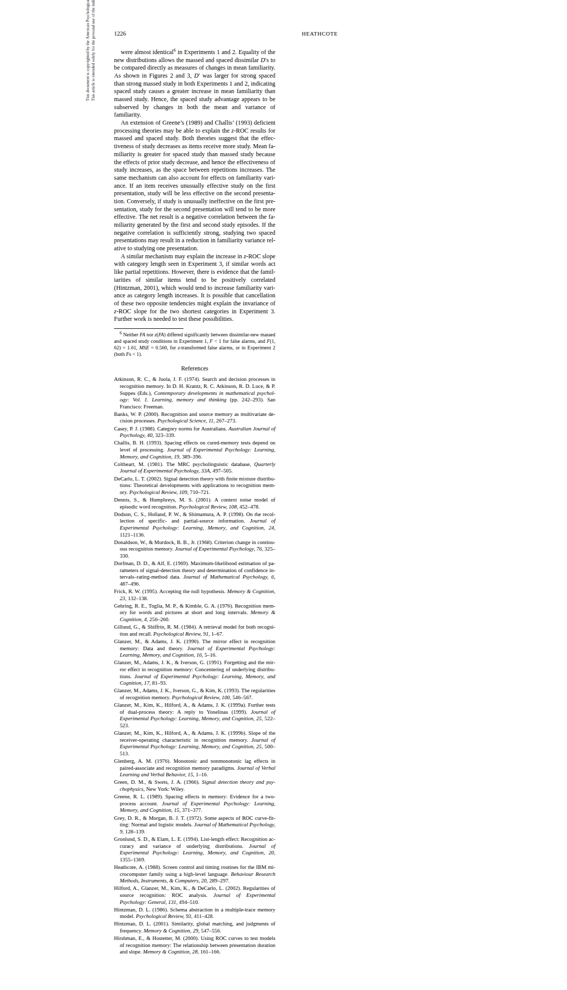This document is copyrighted by the American Psychological Association or one of its allied publishers. This article is intended solely for the personal use of the individual user and is not to be disseminated broadly.
1226
Heathcote
were almost identical6 in Experiments 1 and 2. Equality of the new distributions allows the massed and spaced dissimilar D′s to be compared directly as measures of changes in mean familiarity. As shown in Figures 2 and 3, D′ was larger for strong spaced than strong massed study in both Experiments 1 and 2, indicating spaced study causes a greater increase in mean familiarity than massed study. Hence, the spaced study advantage appears to be subserved by changes in both the mean and variance of familiarity.
An extension of Greene’s (1989) and Challis’ (1993) deficient processing theories may be able to explain the z-ROC results for massed and spaced study. Both theories suggest that the effectiveness of study decreases as items receive more study. Mean familiarity is greater for spaced study than massed study because the effects of prior study decrease, and hence the effectiveness of study increases, as the space between repetitions increases. The same mechanism can also account for effects on familiarity variance. If an item receives unusually effective study on the first presentation, study will be less effective on the second presentation. Conversely, if study is unusually ineffective on the first presentation, study for the second presentation will tend to be more effective. The net result is a negative correlation between the familiarity generated by the first and second study episodes. If the negative correlation is sufficiently strong, studying two spaced presentations may result in a reduction in familiarity variance relative to studying one presentation.
A similar mechanism may explain the increase in z-ROC slope with category length seen in Experiment 3, if similar words act like partial repetitions. However, there is evidence that the familiarities of similar items tend to be positively correlated (Hintzman, 2001), which would tend to increase familiarity variance as category length increases. It is possible that cancellation of these two opposite tendencies might explain the invariance of z-ROC slope for the two shortest categories in Experiment 3. Further work is needed to test these possibilities.
6 Neither FA nor z(FA) differed significantly between dissimilar-new massed and spaced study conditions in Experiment 1, F < 1 for false alarms, and F(1, 62) = 1.61, MSE = 0.560, for z-transformed false alarms, or in Experiment 2 (both Fs < 1).
References
Atkinson, R. C., & Juola, J. F. (1974). Search and decision processes in recognition memory. In D. H. Krantz, R. C. Atkinson, R. D. Luce, & P. Suppes (Eds.), Contemporary developments in mathematical psychology: Vol. 1. Learning, memory and thinking (pp. 242–293). San Francisco: Freeman.
Banks, W. P. (2000). Recognition and source memory as multivariate decision processes. Psychological Science, 11, 267–273.
Casey, P. J. (1988). Category norms for Australians. Australian Journal of Psychology, 40, 323–339.
Challis, B. H. (1993). Spacing effects on cured-memory tests depend on level of processing. Journal of Experimental Psychology: Learning, Memory, and Cognition, 19, 389–396.
Coltheart, M. (1981). The MRC psycholinguistic database, Quarterly Journal of Experimental Psychology, 33A, 497–505.
DeCarlo, L. T. (2002). Signal detection theory with finite mixture distributions: Theoretical developments with applications to recognition memory. Psychological Review, 109, 710–721.
Dennis, S., & Humphreys, M. S. (2001). A context noise model of episodic word recognition. Psychological Review, 108, 452–478.
Dodson, C. S., Holland, P. W., & Shimamura, A. P. (1998). On the recollection of specific- and partial-source information. Journal of Experimental Psychology: Learning, Memory, and Cognition, 24, 1121–1136.
Donaldson, W., & Murdock, B. B., Jr. (1968). Criterion change in continuous recognition memory. Journal of Experimental Psychology, 76, 325–330.
Dorfman, D. D., & Alf, E. (1969). Maximum-likelihood estimation of parameters of signal-detection theory and determination of confidence intervals–rating-method data. Journal of Mathematical Psychology, 6, 487–496.
Frick, R. W. (1995). Accepting the null hypothesis. Memory & Cognition, 23, 132–138.
Gehring, R. E., Toglia, M. P., & Kimble, G. A. (1976). Recognition memory for words and pictures at short and long intervals. Memory & Cognition, 4, 256–260.
Gillund, G., & Shiffrin, R. M. (1984). A retrieval model for both recognition and recall. Psychological Review, 91, 1–67.
Glanzer, M., & Adams, J. K. (1990). The mirror effect in recognition memory: Data and theory. Journal of Experimental Psychology: Learning, Memory, and Cognition, 16, 5–16.
Glanzer, M., Adams, J. K., & Iverson, G. (1991). Forgetting and the mirror effect in recognition memory: Concentering of underlying distributions. Journal of Experimental Psychology: Learning, Memory, and Cognition, 17, 81–93.
Glanzer, M., Adams, J. K., Iverson, G., & Kim, K. (1993). The regularities of recognition memory. Psychological Review, 100, 546–567.
Glanzer, M., Kim, K., Hilford, A., & Adams, J. K. (1999a). Further tests of dual-process theory: A reply to Yonelinas (1999). Journal of Experimental Psychology: Learning, Memory, and Cognition, 25, 522–523.
Glanzer, M., Kim, K., Hilford, A., & Adams, J. K. (1999b). Slope of the receiver-operating characteristic in recognition memory. Journal of Experimental Psychology: Learning, Memory, and Cognition, 25, 500–513.
Glenberg, A. M. (1976). Monotonic and nonmonotonic lag effects in paired-associate and recognition memory paradigms. Journal of Verbal Learning and Verbal Behavior, 15, 1–16.
Green, D. M., & Swets, J. A. (1966). Signal detection theory and psychophysics, New York: Wiley.
Greene, R. L. (1989). Spacing effects in memory: Evidence for a two-process account. Journal of Experimental Psychology: Learning, Memory, and Cognition, 15, 371–377.
Grey, D. R., & Morgan, B. J. T. (1972). Some aspects of ROC curve-fitting: Normal and logistic models. Journal of Mathematical Psychology, 9, 128–139.
Gronlund, S. D., & Elam, L. E. (1994). List-length effect: Recognition accuracy and variance of underlying distributions. Journal of Experimental Psychology: Learning, Memory, and Cognition, 20, 1355–1369.
Heathcote, A. (1988). Screen control and timing routines for the IBM microcomputer family using a high-level language. Behaviour Research Methods, Instruments, & Computers, 20, 289–297.
Hilford, A., Glanzer, M., Kim, K., & DeCarlo, L. (2002). Regularities of source recognition: ROC analysis. Journal of Experimental Psychology: General, 131, 494–510.
Hintzman, D. L. (1986). Schema abstraction in a multiple-trace memory model. Psychological Review, 93, 411–428.
Hintzman, D. L. (2001). Similarity, global matching, and judgments of frequency. Memory & Cognition, 29, 547–556.
Hirshman, E., & Hostetter, M. (2000). Using ROC curves to test models of recognition memory: The relationship between presentation duration and slope. Memory & Cognition, 28, 161–166.